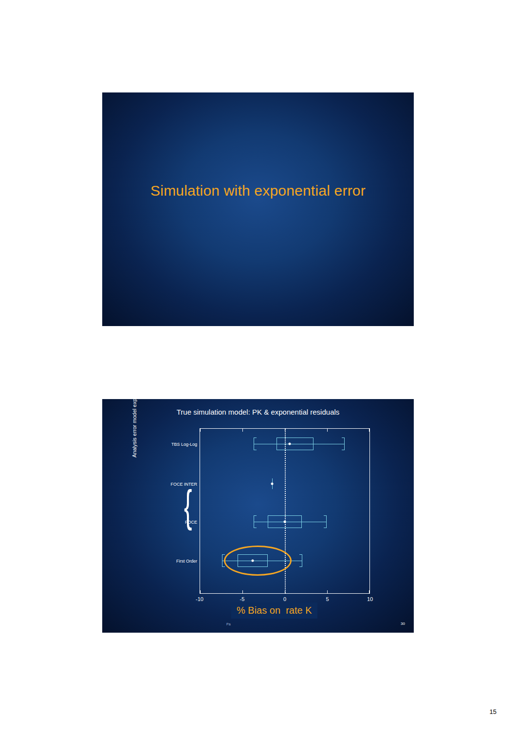Simulation with exponential error
True simulation model: PK & exponential residuals
Analysis error model exponential
{
TBS Log-Log
FOCE INTER
FOCE
First Order
Row 1: TBS Log-Log (box ~ -1 to +3, whiskers -5 to +7, median ~ +1)
-10 -5 0 5 10
% Bias on rate K
Pa
30
15